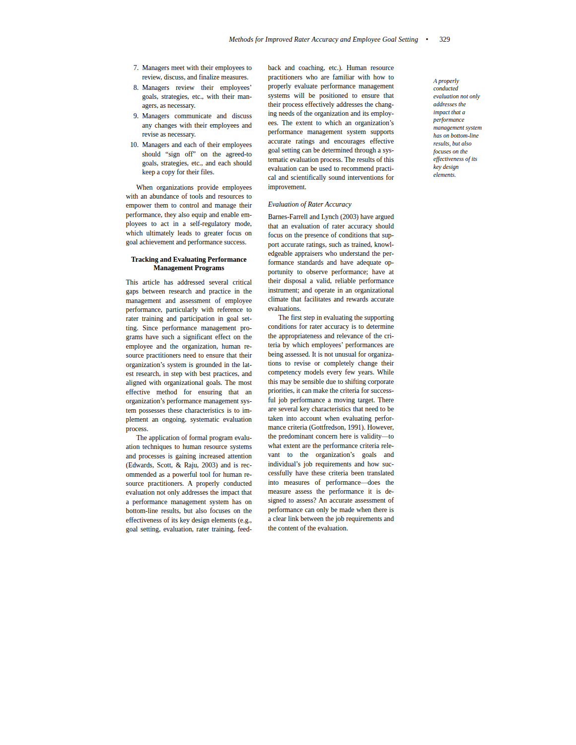Methods for Improved Rater Accuracy and Employee Goal Setting•329
A properly conducted evaluation not only addresses the impact that a performance management system has on bottom-line results, but also focuses on the effectiveness of its key design elements.
Managers meet with their employees to review, discuss, and finalize measures.
Managers review their employees’ goals, strategies, etc., with their managers, as necessary.
Managers communicate and discuss any changes with their employees and revise as necessary.
Managers and each of their employees should “sign off” on the agreed-to goals, strategies, etc., and each should keep a copy for their files.
When organizations provide employees with an abundance of tools and resources to empower them to control and manage their performance, they also equip and enable employees to act in a self-regulatory mode, which ultimately leads to greater focus on goal achievement and performance success.
Tracking and Evaluating Performance Management Programs
This article has addressed several critical gaps between research and practice in the management and assessment of employee performance, particularly with reference to rater training and participation in goal setting. Since performance management programs have such a significant effect on the employee and the organization, human resource practitioners need to ensure that their organization’s system is grounded in the latest research, in step with best practices, and aligned with organizational goals. The most effective method for ensuring that an organization’s performance management system possesses these characteristics is to implement an ongoing, systematic evaluation process.
The application of formal program evaluation techniques to human resource systems and processes is gaining increased attention (Edwards, Scott, & Raju, 2003) and is recommended as a powerful tool for human resource practitioners. A properly conducted evaluation not only addresses the impact that a performance management system has on bottom-line results, but also focuses on the effectiveness of its key design elements (e.g., goal setting, evaluation, rater training, feedback and coaching, etc.). Human resource practitioners who are familiar with how to properly evaluate performance management systems will be positioned to ensure that their process effectively addresses the changing needs of the organization and its employees. The extent to which an organization’s performance management system supports accurate ratings and encourages effective goal setting can be determined through a systematic evaluation process. The results of this evaluation can be used to recommend practical and scientifically sound interventions for improvement.
Evaluation of Rater Accuracy
Barnes-Farrell and Lynch (2003) have argued that an evaluation of rater accuracy should focus on the presence of conditions that support accurate ratings, such as trained, knowledgeable appraisers who understand the performance standards and have adequate opportunity to observe performance; have at their disposal a valid, reliable performance instrument; and operate in an organizational climate that facilitates and rewards accurate evaluations.
The first step in evaluating the supporting conditions for rater accuracy is to determine the appropriateness and relevance of the criteria by which employees’ performances are being assessed. It is not unusual for organizations to revise or completely change their competency models every few years. While this may be sensible due to shifting corporate priorities, it can make the criteria for successful job performance a moving target. There are several key characteristics that need to be taken into account when evaluating performance criteria (Gottfredson, 1991). However, the predominant concern here is validity—to what extent are the performance criteria relevant to the organization’s goals and individual’s job requirements and how successfully have these criteria been translated into measures of performance—does the measure assess the performance it is designed to assess? An accurate assessment of performance can only be made when there is a clear link between the job requirements and the content of the evaluation.